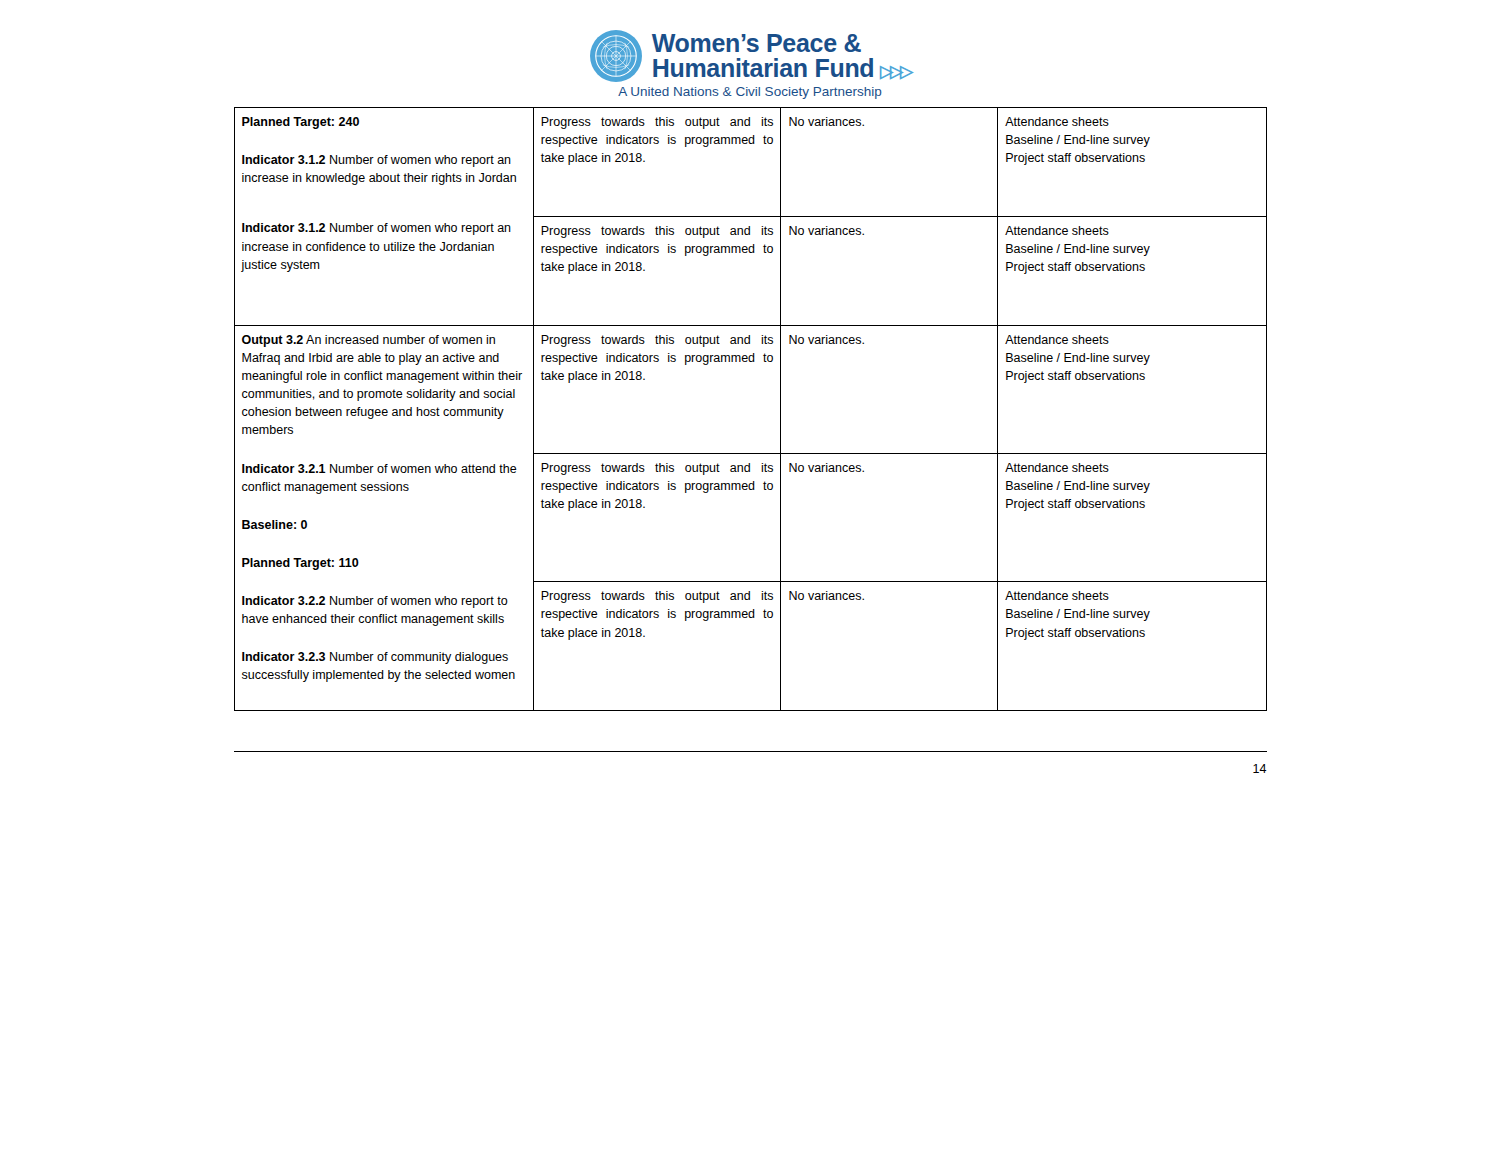Women’s Peace &
Humanitarian Fund ▷▷▷
A United Nations & Civil Society Partnership
| Planned Target: 240 Indicator 3.1.2 Number of women who report an increase in knowledge about their rights in Jordan Indicator 3.1.2 Number of women who report an increase in confidence to utilize the Jordanian justice system | Progress towards this output and its respective indicators is programmed to take place in 2018. | No variances. | Attendance sheets Baseline / End-line survey Project staff observations |
| Progress towards this output and its respective indicators is programmed to take place in 2018. | No variances. | Attendance sheets Baseline / End-line survey Project staff observations |
| Output 3.2 An increased number of women in Mafraq and Irbid are able to play an active and meaningful role in conflict management within their communities, and to promote solidarity and social cohesion between refugee and host community members Indicator 3.2.1 Number of women who attend the conflict management sessions Baseline: 0 Planned Target: 110 Indicator 3.2.2 Number of women who report to have enhanced their conflict management skills Indicator 3.2.3 Number of community dialogues successfully implemented by the selected women | Progress towards this output and its respective indicators is programmed to take place in 2018. | No variances. | Attendance sheets Baseline / End-line survey Project staff observations |
| Progress towards this output and its respective indicators is programmed to take place in 2018. | No variances. | Attendance sheets Baseline / End-line survey Project staff observations |
| Progress towards this output and its respective indicators is programmed to take place in 2018. | No variances. | Attendance sheets Baseline / End-line survey Project staff observations |
14